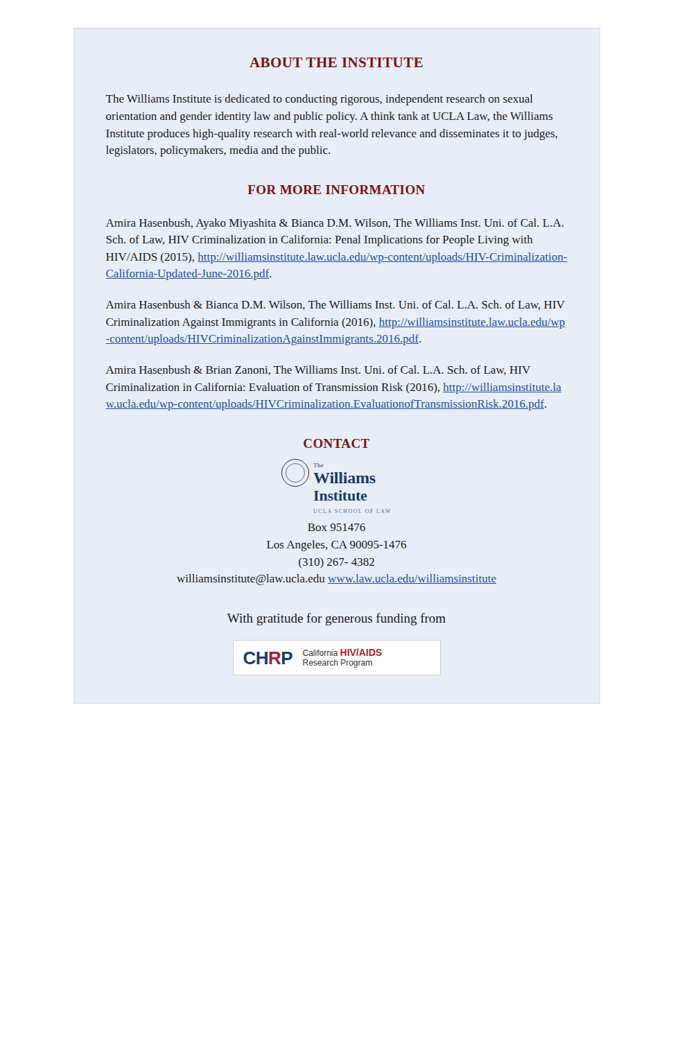ABOUT THE INSTITUTE
The Williams Institute is dedicated to conducting rigorous, independent research on sexual orientation and gender identity law and public policy. A think tank at UCLA Law, the Williams Institute produces high-quality research with real-world relevance and disseminates it to judges, legislators, policymakers, media and the public.
FOR MORE INFORMATION
Amira Hasenbush, Ayako Miyashita & Bianca D.M. Wilson, The Williams Inst. Uni. of Cal. L.A. Sch. of Law, HIV Criminalization in California: Penal Implications for People Living with HIV/AIDS (2015), http://williamsinstitute.law.ucla.edu/wp-content/uploads/HIV-Criminalization-California-Updated-June-2016.pdf.
Amira Hasenbush & Bianca D.M. Wilson, The Williams Inst. Uni. of Cal. L.A. Sch. of Law, HIV Criminalization Against Immigrants in California (2016), http://williamsinstitute.law.ucla.edu/wp-content/uploads/HIVCriminalizationAgainstImmigrants.2016.pdf.
Amira Hasenbush & Brian Zanoni, The Williams Inst. Uni. of Cal. L.A. Sch. of Law, HIV Criminalization in California: Evaluation of Transmission Risk (2016), http://williamsinstitute.law.ucla.edu/wp-content/uploads/HIVCriminalization.EvaluationofTransmissionRisk.2016.pdf.
CONTACT
The
Williams
Institute
UCLA SCHOOL OF LAW
Box 951476
Los Angeles, CA 90095-1476
(310) 267- 4382
williamsinstitute@law.ucla.edu www.law.ucla.edu/williamsinstitute
With gratitude for generous funding from
CHRP
California HIV/AIDS
Research Program